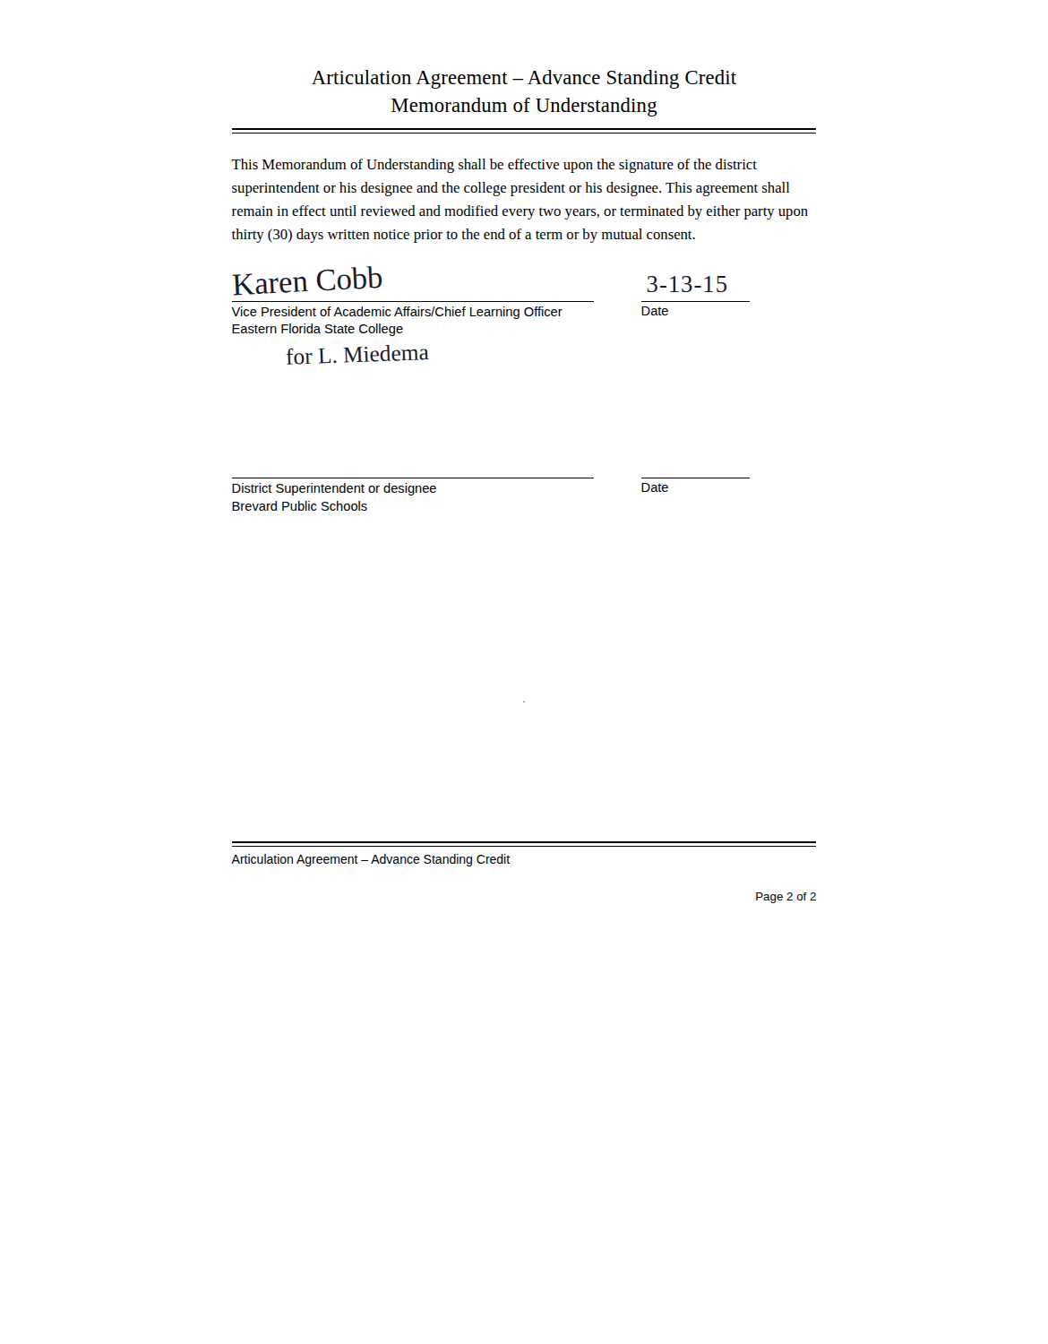Articulation Agreement – Advance Standing Credit
Memorandum of Understanding
This Memorandum of Understanding shall be effective upon the signature of the district superintendent or his designee and the college president or his designee. This agreement shall remain in effect until reviewed and modified every two years, or terminated by either party upon thirty (30) days written notice prior to the end of a term or by mutual consent.
Karen Cobb
3-13-15
Vice President of Academic Affairs/Chief Learning Officer
Eastern Florida State College for L. Miedema
Date
District Superintendent or designee
Brevard Public Schools
Date
·
Articulation Agreement – Advance Standing Credit
Page 2 of 2